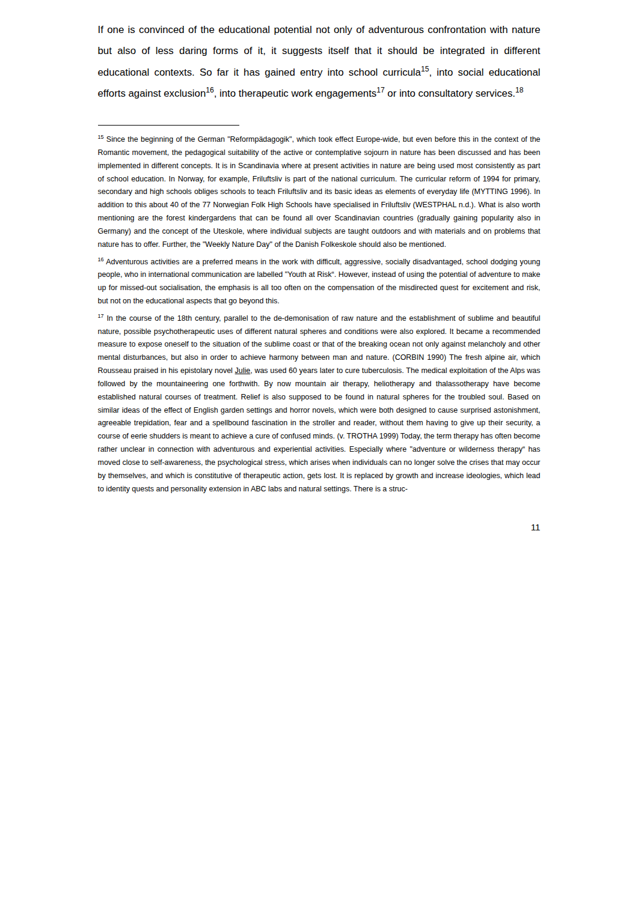If one is convinced of the educational potential not only of adventurous confrontation with nature but also of less daring forms of it, it suggests itself that it should be integrated in different educational contexts. So far it has gained entry into school curricula15, into social educational efforts against exclusion16, into therapeutic work engagements17 or into consultatory services.18
15 Since the beginning of the German "Reformpädagogik", which took effect Europe-wide, but even before this in the context of the Romantic movement, the pedagogical suitability of the active or contemplative sojourn in nature has been discussed and has been implemented in different concepts. It is in Scandinavia where at present activities in nature are being used most consistently as part of school education. In Norway, for example, Friluftsliv is part of the national curriculum. The curricular reform of 1994 for primary, secondary and high schools obliges schools to teach Friluftsliv and its basic ideas as elements of everyday life (MYTTING 1996). In addition to this about 40 of the 77 Norwegian Folk High Schools have specialised in Friluftsliv (WESTPHAL n.d.). What is also worth mentioning are the forest kindergardens that can be found all over Scandinavian countries (gradually gaining popularity also in Germany) and the concept of the Uteskole, where individual subjects are taught outdoors and with materials and on problems that nature has to offer. Further, the "Weekly Nature Day" of the Danish Folkeskole should also be mentioned.
16 Adventurous activities are a preferred means in the work with difficult, aggressive, socially disadvantaged, school dodging young people, who in international communication are labelled "Youth at Risk“. However, instead of using the potential of adventure to make up for missed-out socialisation, the emphasis is all too often on the compensation of the misdirected quest for excitement and risk, but not on the educational aspects that go beyond this.
17 In the course of the 18th century, parallel to the de-demonisation of raw nature and the establishment of sublime and beautiful nature, possible psychotherapeutic uses of different natural spheres and conditions were also explored. It became a recommended measure to expose oneself to the situation of the sublime coast or that of the breaking ocean not only against melancholy and other mental disturbances, but also in order to achieve harmony between man and nature. (CORBIN 1990) The fresh alpine air, which Rousseau praised in his epistolary novel Julie, was used 60 years later to cure tuberculosis. The medical exploitation of the Alps was followed by the mountaineering one forthwith. By now mountain air therapy, heliotherapy and thalassotherapy have become established natural courses of treatment. Relief is also supposed to be found in natural spheres for the troubled soul. Based on similar ideas of the effect of English garden settings and horror novels, which were both designed to cause surprised astonishment, agreeable trepidation, fear and a spellbound fascination in the stroller and reader, without them having to give up their security, a course of eerie shudders is meant to achieve a cure of confused minds. (v. TROTHA 1999) Today, the term therapy has often become rather unclear in connection with adventurous and experiential activities. Especially where "adventure or wilderness therapy“ has moved close to self-awareness, the psychological stress, which arises when individuals can no longer solve the crises that may occur by themselves, and which is constitutive of therapeutic action, gets lost. It is replaced by growth and increase ideologies, which lead to identity quests and personality extension in ABC labs and natural settings. There is a struc-
11